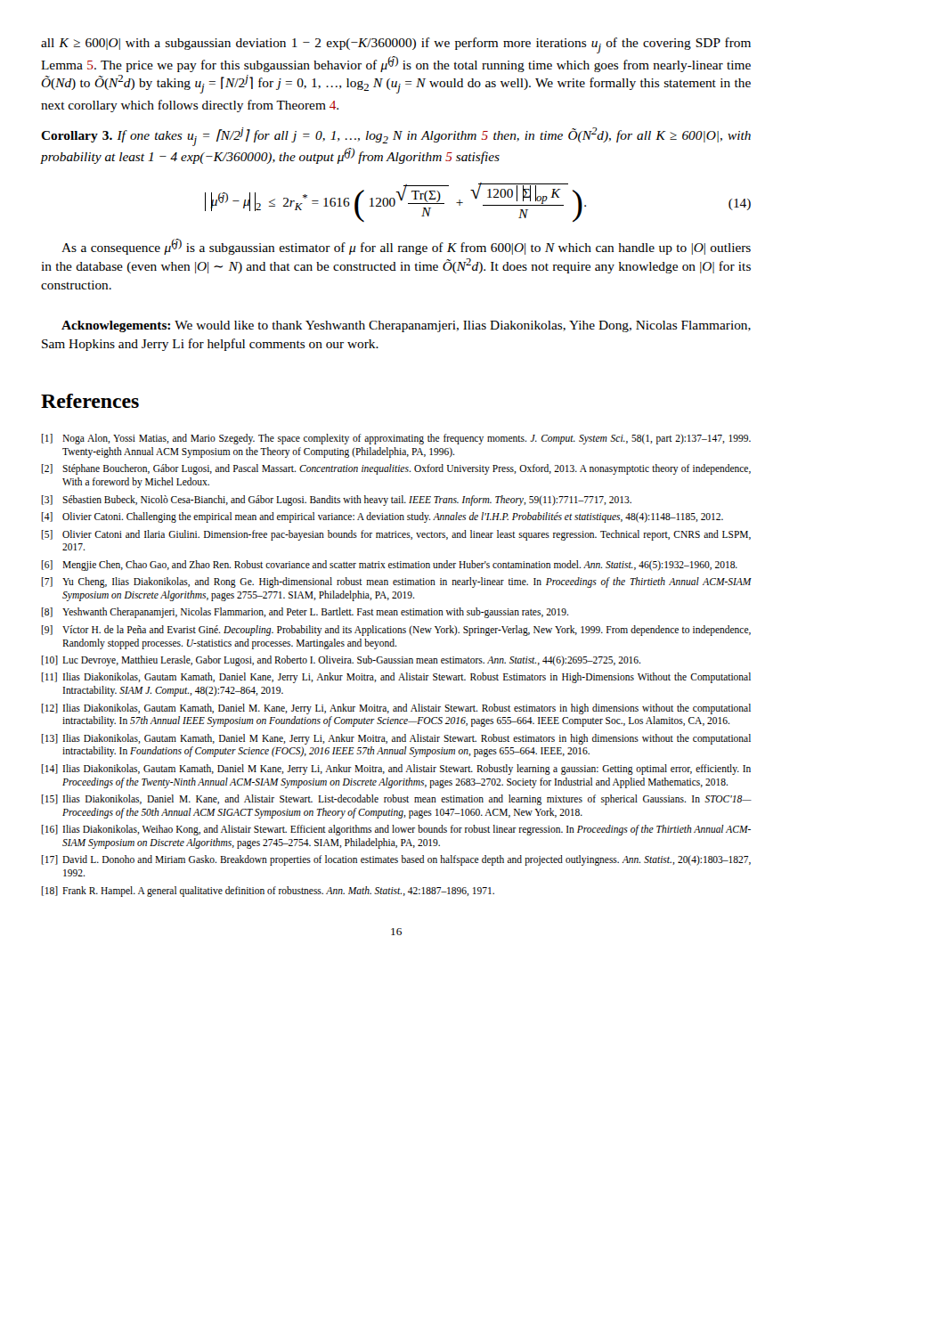all K ≥ 600|O| with a subgaussian deviation 1 − 2 exp(−K/360000) if we perform more iterations uj of the covering SDP from Lemma 5. The price we pay for this subgaussian behavior of μ̂(ĵ) is on the total running time which goes from nearly-linear time Õ(Nd) to Õ(N2d) by taking uj = ⌈N/2j⌉ for j = 0, 1, …, log2 N (uj = N would do as well). We write formally this statement in the next corollary which follows directly from Theorem 4.
Corollary 3. If one takes uj = ⌈N/2j⌉ for all j = 0, 1, …, log2 N in Algorithm 5 then, in time Õ(N2d), for all K ≥ 600|O|, with probability at least 1 − 4 exp(−K/360000), the output μ̂(ĵ) from Algorithm 5 satisfies
μ̂(ĵ) − μ2 ≤ 2rK* = 1616 ( 1200Tr(Σ) N + 1200 Σop K N ). (14)
As a consequence μ̂(ĵ) is a subgaussian estimator of μ for all range of K from 600|O| to N which can handle up to |O| outliers in the database (even when |O| ∼ N) and that can be constructed in time Õ(N2d). It does not require any knowledge on |O| for its construction.
Acknowlegements: We would like to thank Yeshwanth Cherapanamjeri, Ilias Diakonikolas, Yihe Dong, Nicolas Flammarion, Sam Hopkins and Jerry Li for helpful comments on our work.
References
Noga Alon, Yossi Matias, and Mario Szegedy. The space complexity of approximating the frequency moments. J. Comput. System Sci., 58(1, part 2):137–147, 1999. Twenty-eighth Annual ACM Symposium on the Theory of Computing (Philadelphia, PA, 1996).
Stéphane Boucheron, Gábor Lugosi, and Pascal Massart. Concentration inequalities. Oxford University Press, Oxford, 2013. A nonasymptotic theory of independence, With a foreword by Michel Ledoux.
Sébastien Bubeck, Nicolò Cesa-Bianchi, and Gábor Lugosi. Bandits with heavy tail. IEEE Trans. Inform. Theory, 59(11):7711–7717, 2013.
Olivier Catoni. Challenging the empirical mean and empirical variance: A deviation study. Annales de l'I.H.P. Probabilités et statistiques, 48(4):1148–1185, 2012.
Olivier Catoni and Ilaria Giulini. Dimension-free pac-bayesian bounds for matrices, vectors, and linear least squares regression. Technical report, CNRS and LSPM, 2017.
Mengjie Chen, Chao Gao, and Zhao Ren. Robust covariance and scatter matrix estimation under Huber's contamination model. Ann. Statist., 46(5):1932–1960, 2018.
Yu Cheng, Ilias Diakonikolas, and Rong Ge. High-dimensional robust mean estimation in nearly-linear time. In Proceedings of the Thirtieth Annual ACM-SIAM Symposium on Discrete Algorithms, pages 2755–2771. SIAM, Philadelphia, PA, 2019.
Yeshwanth Cherapanamjeri, Nicolas Flammarion, and Peter L. Bartlett. Fast mean estimation with sub-gaussian rates, 2019.
Víctor H. de la Peña and Evarist Giné. Decoupling. Probability and its Applications (New York). Springer-Verlag, New York, 1999. From dependence to independence, Randomly stopped processes. U-statistics and processes. Martingales and beyond.
Luc Devroye, Matthieu Lerasle, Gabor Lugosi, and Roberto I. Oliveira. Sub-Gaussian mean estimators. Ann. Statist., 44(6):2695–2725, 2016.
Ilias Diakonikolas, Gautam Kamath, Daniel Kane, Jerry Li, Ankur Moitra, and Alistair Stewart. Robust Estimators in High-Dimensions Without the Computational Intractability. SIAM J. Comput., 48(2):742–864, 2019.
Ilias Diakonikolas, Gautam Kamath, Daniel M. Kane, Jerry Li, Ankur Moitra, and Alistair Stewart. Robust estimators in high dimensions without the computational intractability. In 57th Annual IEEE Symposium on Foundations of Computer Science—FOCS 2016, pages 655–664. IEEE Computer Soc., Los Alamitos, CA, 2016.
Ilias Diakonikolas, Gautam Kamath, Daniel M Kane, Jerry Li, Ankur Moitra, and Alistair Stewart. Robust estimators in high dimensions without the computational intractability. In Foundations of Computer Science (FOCS), 2016 IEEE 57th Annual Symposium on, pages 655–664. IEEE, 2016.
Ilias Diakonikolas, Gautam Kamath, Daniel M Kane, Jerry Li, Ankur Moitra, and Alistair Stewart. Robustly learning a gaussian: Getting optimal error, efficiently. In Proceedings of the Twenty-Ninth Annual ACM-SIAM Symposium on Discrete Algorithms, pages 2683–2702. Society for Industrial and Applied Mathematics, 2018.
Ilias Diakonikolas, Daniel M. Kane, and Alistair Stewart. List-decodable robust mean estimation and learning mixtures of spherical Gaussians. In STOC'18—Proceedings of the 50th Annual ACM SIGACT Symposium on Theory of Computing, pages 1047–1060. ACM, New York, 2018.
Ilias Diakonikolas, Weihao Kong, and Alistair Stewart. Efficient algorithms and lower bounds for robust linear regression. In Proceedings of the Thirtieth Annual ACM-SIAM Symposium on Discrete Algorithms, pages 2745–2754. SIAM, Philadelphia, PA, 2019.
David L. Donoho and Miriam Gasko. Breakdown properties of location estimates based on halfspace depth and projected outlyingness. Ann. Statist., 20(4):1803–1827, 1992.
Frank R. Hampel. A general qualitative definition of robustness. Ann. Math. Statist., 42:1887–1896, 1971.
16